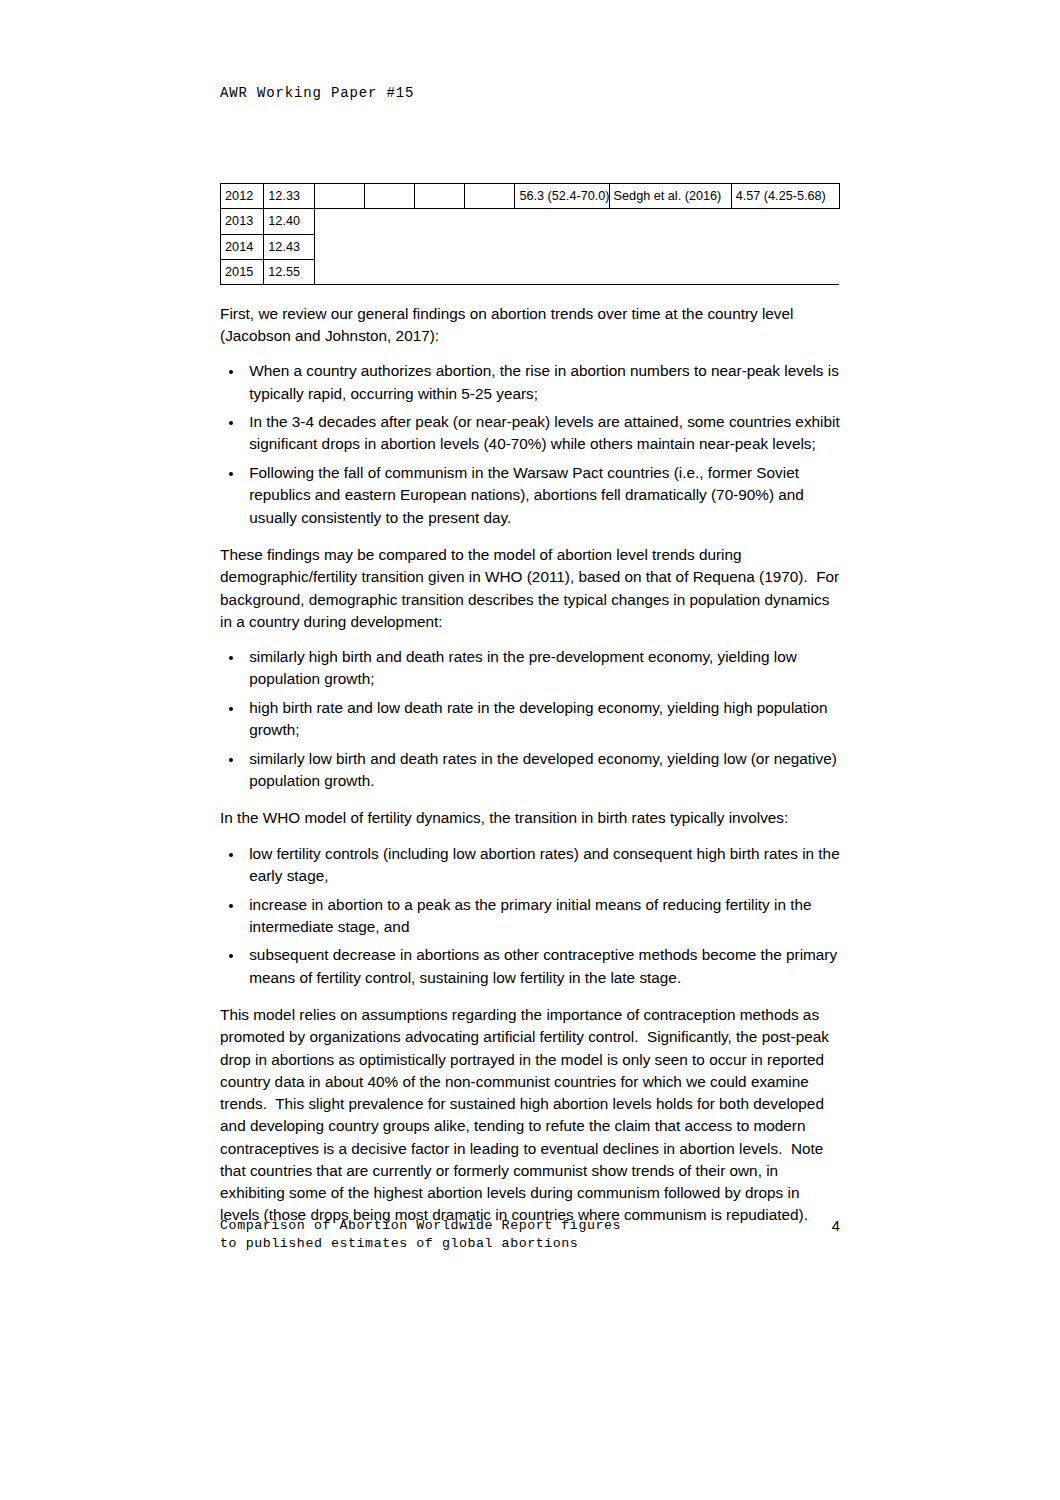AWR Working Paper #15
| 2012 | 12.33 | | | | | 56.3 (52.4-70.0) | Sedgh et al. (2016) | 4.57 (4.25-5.68) |
| 2013 | 12.40 | |
| 2014 | 12.43 | |
| 2015 | 12.55 | |
First, we review our general findings on abortion trends over time at the country level (Jacobson and Johnston, 2017):
When a country authorizes abortion, the rise in abortion numbers to near-peak levels is typically rapid, occurring within 5-25 years;
In the 3-4 decades after peak (or near-peak) levels are attained, some countries exhibit significant drops in abortion levels (40-70%) while others maintain near-peak levels;
Following the fall of communism in the Warsaw Pact countries (i.e., former Soviet republics and eastern European nations), abortions fell dramatically (70-90%) and usually consistently to the present day.
These findings may be compared to the model of abortion level trends during demographic/fertility transition given in WHO (2011), based on that of Requena (1970). For background, demographic transition describes the typical changes in population dynamics in a country during development:
similarly high birth and death rates in the pre-development economy, yielding low population growth;
high birth rate and low death rate in the developing economy, yielding high population growth;
similarly low birth and death rates in the developed economy, yielding low (or negative) population growth.
In the WHO model of fertility dynamics, the transition in birth rates typically involves:
low fertility controls (including low abortion rates) and consequent high birth rates in the early stage,
increase in abortion to a peak as the primary initial means of reducing fertility in the intermediate stage, and
subsequent decrease in abortions as other contraceptive methods become the primary means of fertility control, sustaining low fertility in the late stage.
This model relies on assumptions regarding the importance of contraception methods as promoted by organizations advocating artificial fertility control. Significantly, the post-peak drop in abortions as optimistically portrayed in the model is only seen to occur in reported country data in about 40% of the non-communist countries for which we could examine trends. This slight prevalence for sustained high abortion levels holds for both developed and developing country groups alike, tending to refute the claim that access to modern contraceptives is a decisive factor in leading to eventual declines in abortion levels. Note that countries that are currently or formerly communist show trends of their own, in exhibiting some of the highest abortion levels during communism followed by drops in levels (those drops being most dramatic in countries where communism is repudiated).
4
Comparison of Abortion Worldwide Report figures
to published estimates of global abortions